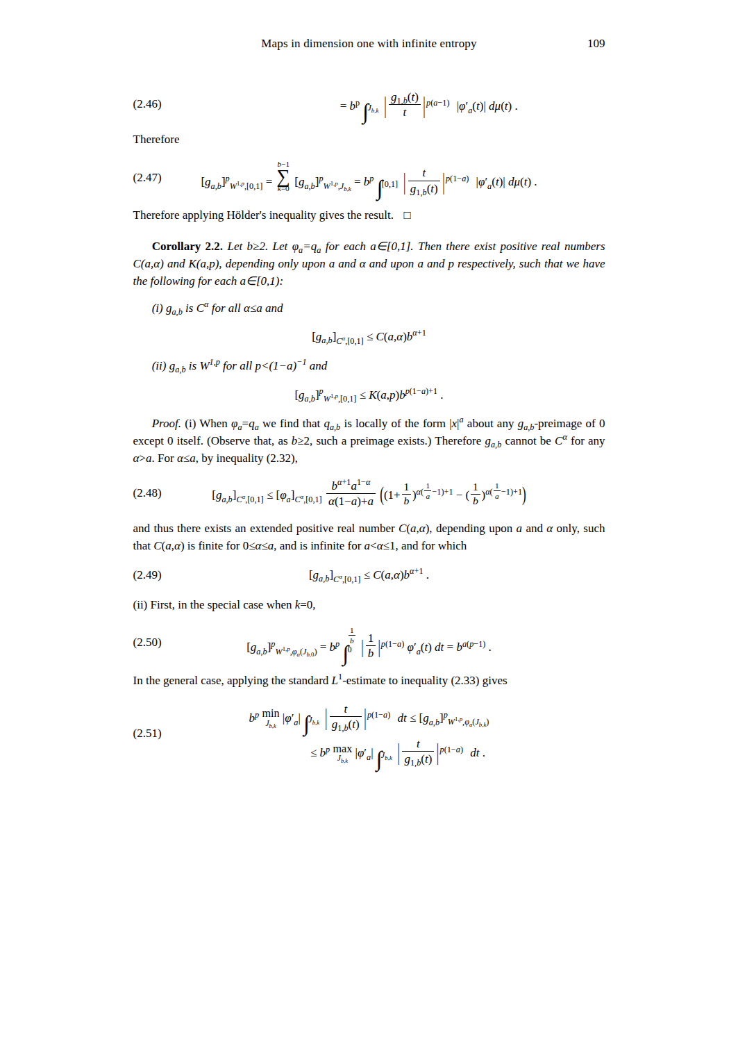Maps in dimension one with infinite entropy 109
(2.46)
= bp ∫ Jb,k |g1,b(t) t|p(a−1) |φ′a(t)| dμ(t) .
Therefore
(2.47)
[ga,b]pW1,p,[0,1] = b−1∑k=0 [ga,b]pW1,p,Jb,k = bp ∫ [0,1] |tg1,b(t)|p(1−a) |φ′a(t)| dμ(t) .
Therefore applying Hölder's inequality gives the result. □
Corollary 2.2. Let b≥2. Let φa=qa for each a∈[0,1]. Then there exist positive real numbers C(a,α) and K(a,p), depending only upon a and α and upon a and p respectively, such that we have the following for each a∈[0,1):
(i) ga,b is Cα for all α≤a and
[ga,b]Cα,[0,1] ≤ C(a,α)bα+1
(ii) ga,b is W1,p for all p<(1−a)−1 and
[ga,b]pW1,p,[0,1] ≤ K(a,p)bp(1−a)+1 .
Proof. (i) When φa=qa we find that qa,b is locally of the form |x|a about any ga,b-preimage of 0 except 0 itself. (Observe that, as b≥2, such a preimage exists.) Therefore ga,b cannot be Cα for any α>a. For α≤a, by inequality (2.32),
(2.48)
[ga,b]Cα,[0,1] ≤ [φa]Cα,[0,1] bα+1a1−α α(1−a)+a ((1+1 b)α(1 a−1)+1 − (1 b)α(1 a−1)+1)
and thus there exists an extended positive real number C(a,α), depending upon a and α only, such that C(a,α) is finite for 0≤α≤a, and is infinite for a<α≤1, and for which
(2.49)
[ga,b]Cα,[0,1] ≤ C(a,α)bα+1 .
(ii) First, in the special case when k=0,
(2.50)
[ga,b]pW1,p,φa(Jb,0) = bp ∫1 b 0 |1 b|p(1−a) φ′a(t) dt = ba(p−1) .
In the general case, applying the standard L1-estimate to inequality (2.33) gives
(2.51)
bp min Jb,k |φ′a| ∫ Jb,k |tg1,b(t)|p(1−a) dt ≤ [ga,b]pW1,p,φa(Jb,k)
≤ bp max Jb,k |φ′a| ∫ Jb,k |tg1,b(t)|p(1−a) dt .